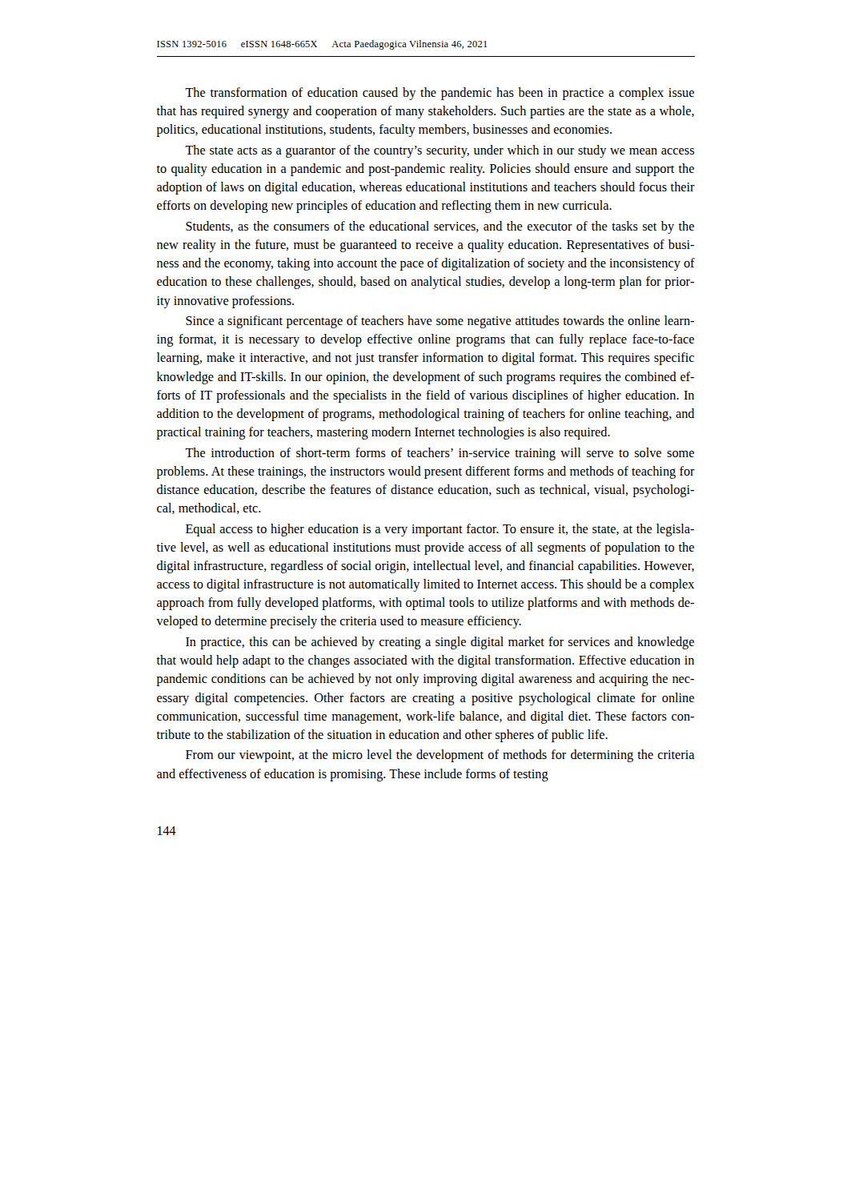ISSN 1392-5016 eISSN 1648-665X Acta Paedagogica Vilnensia 46, 2021
The transformation of education caused by the pandemic has been in practice a complex issue that has required synergy and cooperation of many stakeholders. Such parties are the state as a whole, politics, educational institutions, students, faculty members, businesses and economies.
The state acts as a guarantor of the country’s security, under which in our study we mean access to quality education in a pandemic and post-pandemic reality. Policies should ensure and support the adoption of laws on digital education, whereas educational institutions and teachers should focus their efforts on developing new principles of education and reflecting them in new curricula.
Students, as the consumers of the educational services, and the executor of the tasks set by the new reality in the future, must be guaranteed to receive a quality education. Representatives of business and the economy, taking into account the pace of digitalization of society and the inconsistency of education to these challenges, should, based on analytical studies, develop a long-term plan for priority innovative professions.
Since a significant percentage of teachers have some negative attitudes towards the online learning format, it is necessary to develop effective online programs that can fully replace face-to-face learning, make it interactive, and not just transfer information to digital format. This requires specific knowledge and IT-skills. In our opinion, the development of such programs requires the combined efforts of IT professionals and the specialists in the field of various disciplines of higher education. In addition to the development of programs, methodological training of teachers for online teaching, and practical training for teachers, mastering modern Internet technologies is also required.
The introduction of short-term forms of teachers’ in-service training will serve to solve some problems. At these trainings, the instructors would present different forms and methods of teaching for distance education, describe the features of distance education, such as technical, visual, psychological, methodical, etc.
Equal access to higher education is a very important factor. To ensure it, the state, at the legislative level, as well as educational institutions must provide access of all segments of population to the digital infrastructure, regardless of social origin, intellectual level, and financial capabilities. However, access to digital infrastructure is not automatically limited to Internet access. This should be a complex approach from fully developed platforms, with optimal tools to utilize platforms and with methods developed to determine precisely the criteria used to measure efficiency.
In practice, this can be achieved by creating a single digital market for services and knowledge that would help adapt to the changes associated with the digital transformation. Effective education in pandemic conditions can be achieved by not only improving digital awareness and acquiring the necessary digital competencies. Other factors are creating a positive psychological climate for online communication, successful time management, work-life balance, and digital diet. These factors contribute to the stabilization of the situation in education and other spheres of public life.
From our viewpoint, at the micro level the development of methods for determining the criteria and effectiveness of education is promising. These include forms of testing
144